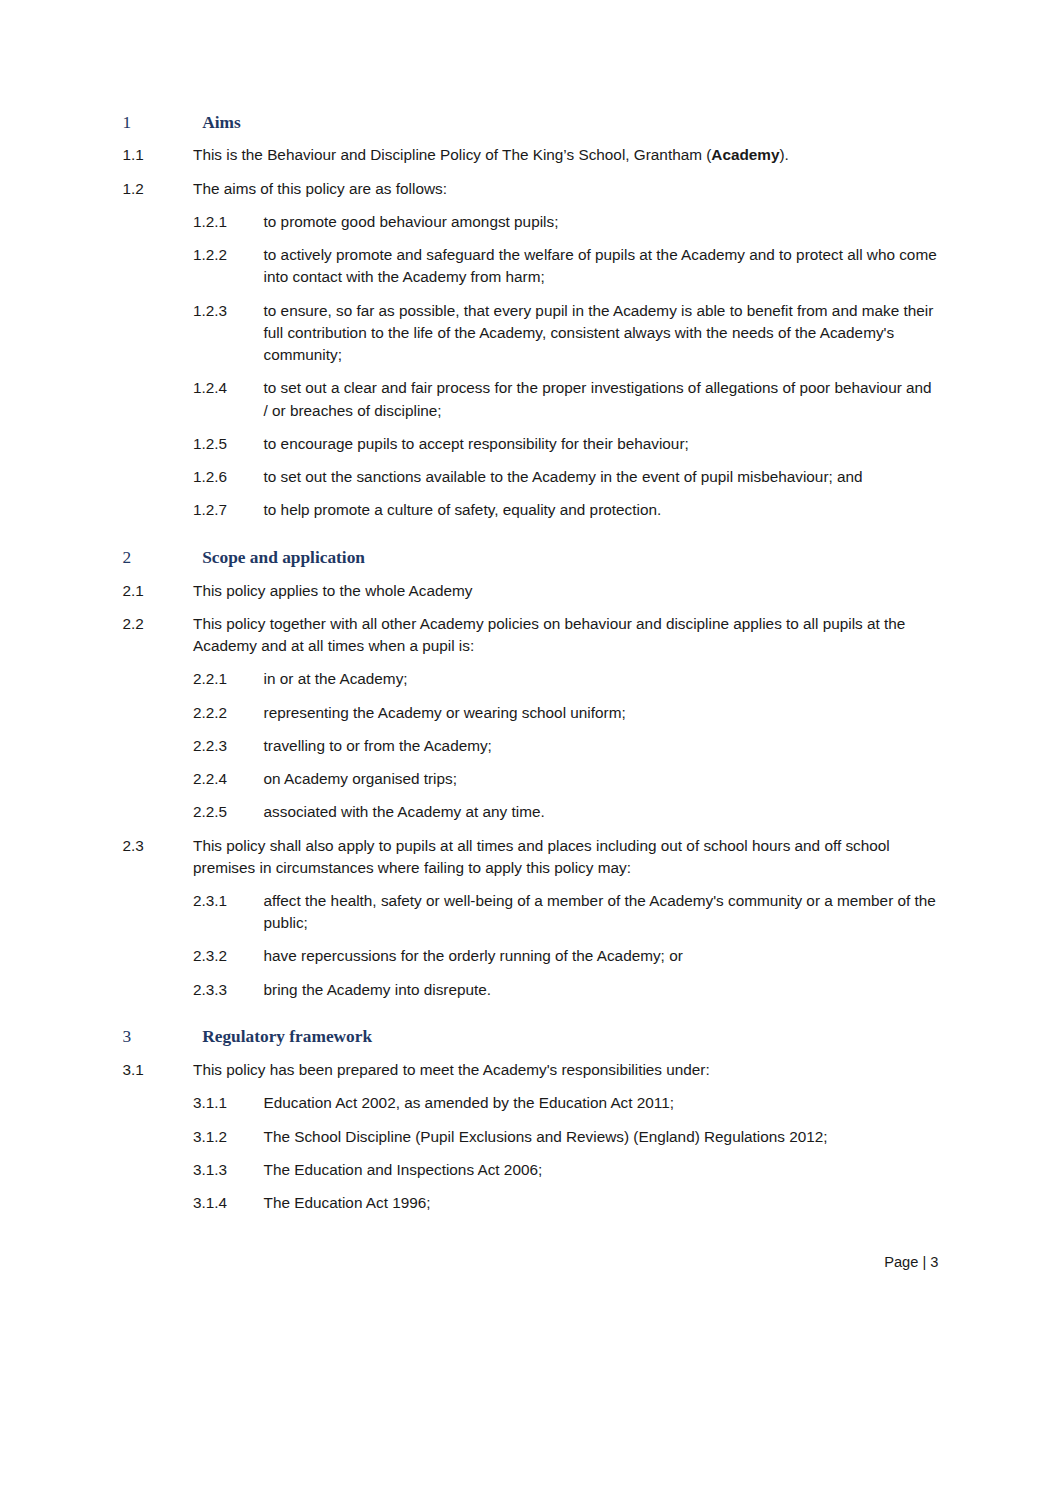1 Aims
1.1 This is the Behaviour and Discipline Policy of The King’s School, Grantham (Academy).
1.2 The aims of this policy are as follows:
1.2.1 to promote good behaviour amongst pupils;
1.2.2 to actively promote and safeguard the welfare of pupils at the Academy and to protect all who come into contact with the Academy from harm;
1.2.3 to ensure, so far as possible, that every pupil in the Academy is able to benefit from and make their full contribution to the life of the Academy, consistent always with the needs of the Academy's community;
1.2.4 to set out a clear and fair process for the proper investigations of allegations of poor behaviour and / or breaches of discipline;
1.2.5 to encourage pupils to accept responsibility for their behaviour;
1.2.6 to set out the sanctions available to the Academy in the event of pupil misbehaviour; and
1.2.7 to help promote a culture of safety, equality and protection.
2 Scope and application
2.1 This policy applies to the whole Academy
2.2 This policy together with all other Academy policies on behaviour and discipline applies to all pupils at the Academy and at all times when a pupil is:
2.2.1 in or at the Academy;
2.2.2 representing the Academy or wearing school uniform;
2.2.3 travelling to or from the Academy;
2.2.4 on Academy organised trips;
2.2.5 associated with the Academy at any time.
2.3 This policy shall also apply to pupils at all times and places including out of school hours and off school premises in circumstances where failing to apply this policy may:
2.3.1 affect the health, safety or well-being of a member of the Academy's community or a member of the public;
2.3.2 have repercussions for the orderly running of the Academy; or
2.3.3 bring the Academy into disrepute.
3 Regulatory framework
3.1 This policy has been prepared to meet the Academy's responsibilities under:
3.1.1 Education Act 2002, as amended by the Education Act 2011;
3.1.2 The School Discipline (Pupil Exclusions and Reviews) (England) Regulations 2012;
3.1.3 The Education and Inspections Act 2006;
3.1.4 The Education Act 1996;
Page | 3